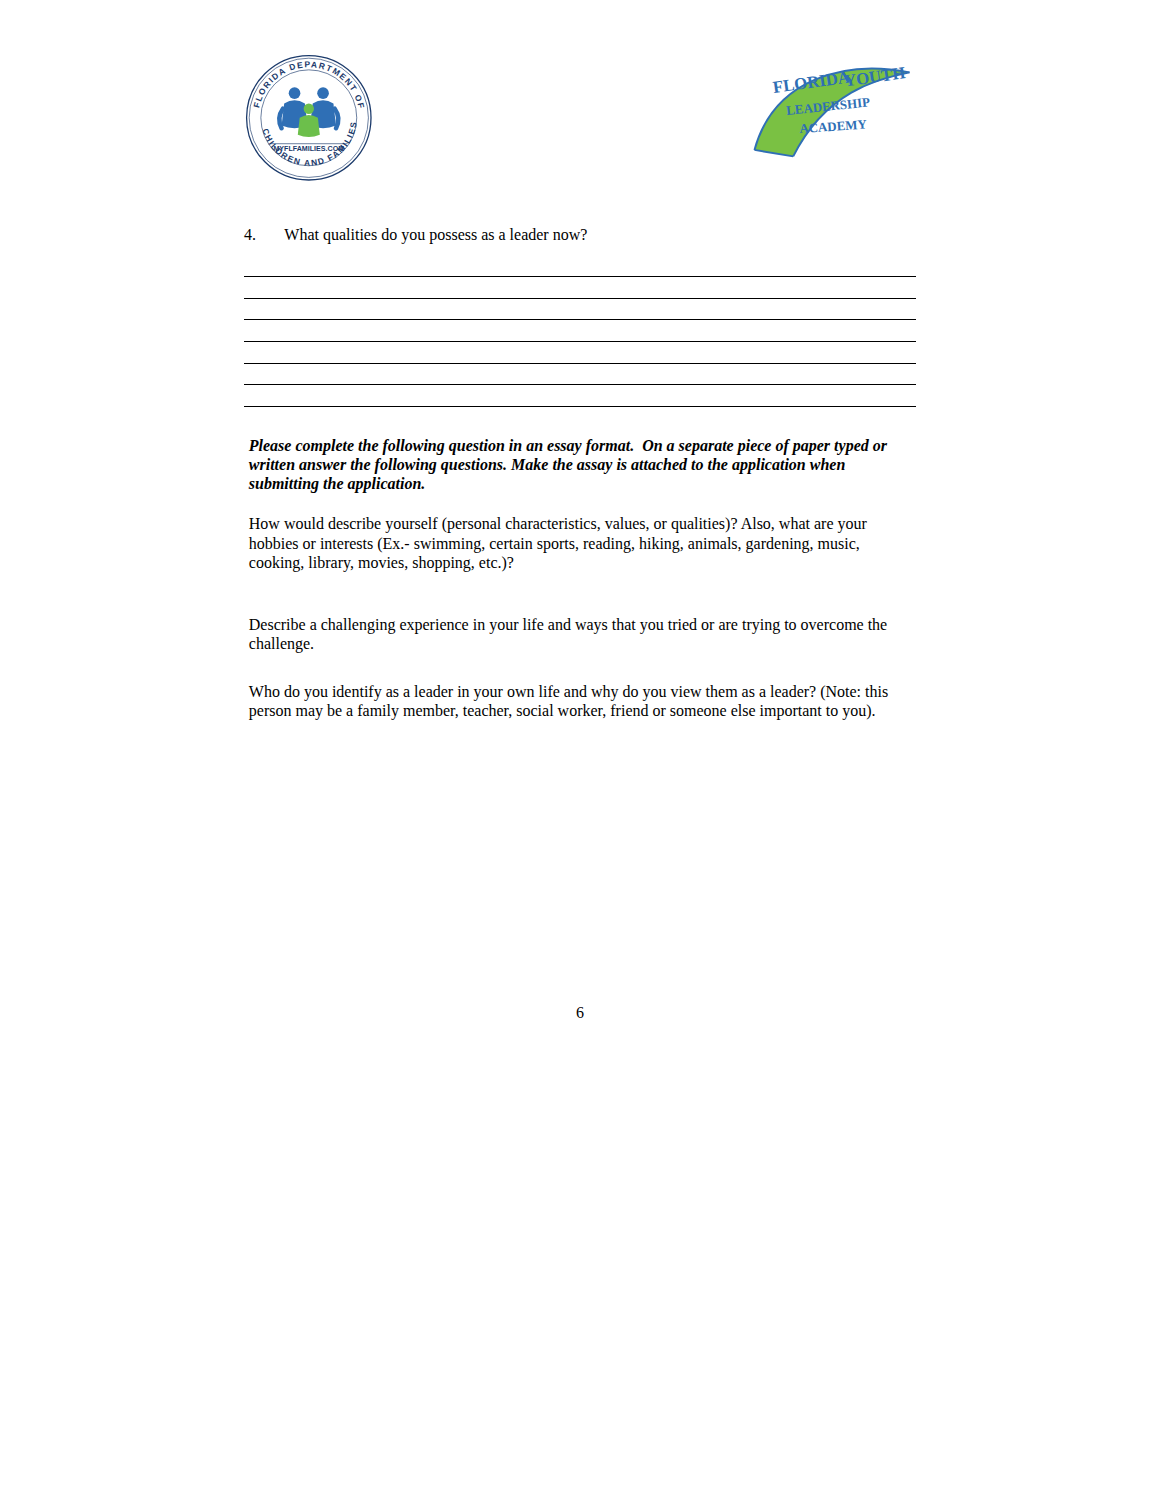FLORIDA DEPARTMENT OF CHILDREN AND FAMILIES MYFLFAMILIES.COM
FLORIDA YOUTH LEADERSHIP ACADEMY
4. What qualities do you possess as a leader now?
Please complete the following question in an essay format. On a separate piece of paper typed or written answer the following questions. Make the assay is attached to the application when submitting the application.
How would describe yourself (personal characteristics, values, or qualities)? Also, what are your hobbies or interests (Ex.- swimming, certain sports, reading, hiking, animals, gardening, music, cooking, library, movies, shopping, etc.)?
Describe a challenging experience in your life and ways that you tried or are trying to overcome the challenge.
Who do you identify as a leader in your own life and why do you view them as a leader? (Note: this person may be a family member, teacher, social worker, friend or someone else important to you).
6